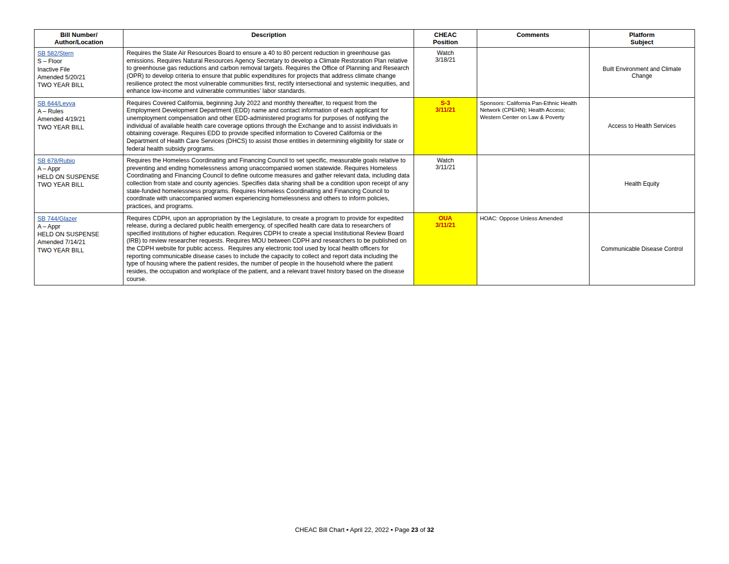| Bill Number/ Author/Location | Description | CHEAC Position | Comments | Platform Subject |
| --- | --- | --- | --- | --- |
| SB 582/Stern S – Floor Inactive File Amended 5/20/21 TWO YEAR BILL | Requires the State Air Resources Board to ensure a 40 to 80 percent reduction in greenhouse gas emissions. Requires Natural Resources Agency Secretary to develop a Climate Restoration Plan relative to greenhouse gas reductions and carbon removal targets. Requires the Office of Planning and Research (OPR) to develop criteria to ensure that public expenditures for projects that address climate change resilience protect the most vulnerable communities first, rectify intersectional and systemic inequities, and enhance low-income and vulnerable communities’ labor standards. | Watch 3/18/21 | | Built Environment and Climate Change |
| SB 644/Leyva A – Rules Amended 4/19/21 TWO YEAR BILL | Requires Covered California, beginning July 2022 and monthly thereafter, to request from the Employment Development Department (EDD) name and contact information of each applicant for unemployment compensation and other EDD-administered programs for purposes of notifying the individual of available health care coverage options through the Exchange and to assist individuals in obtaining coverage. Requires EDD to provide specified information to Covered California or the Department of Health Care Services (DHCS) to assist those entities in determining eligibility for state or federal health subsidy programs. | S-3 3/11/21 | Sponsors: California Pan-Ethnic Health Network (CPEHN); Health Access; Western Center on Law & Poverty | Access to Health Services |
| SB 678/Rubio A – Appr HELD ON SUSPENSE TWO YEAR BILL | Requires the Homeless Coordinating and Financing Council to set specific, measurable goals relative to preventing and ending homelessness among unaccompanied women statewide. Requires Homeless Coordinating and Financing Council to define outcome measures and gather relevant data, including data collection from state and county agencies. Specifies data sharing shall be a condition upon receipt of any state-funded homelessness programs. Requires Homeless Coordinating and Financing Council to coordinate with unaccompanied women experiencing homelessness and others to inform policies, practices, and programs. | Watch 3/11/21 | | Health Equity |
| SB 744/Glazer A – Appr HELD ON SUSPENSE Amended 7/14/21 TWO YEAR BILL | Requires CDPH, upon an appropriation by the Legislature, to create a program to provide for expedited release, during a declared public health emergency, of specified health care data to researchers of specified institutions of higher education. Requires CDPH to create a special Institutional Review Board (IRB) to review researcher requests. Requires MOU between CDPH and researchers to be published on the CDPH website for public access. Requires any electronic tool used by local health officers for reporting communicable disease cases to include the capacity to collect and report data including the type of housing where the patient resides, the number of people in the household where the patient resides, the occupation and workplace of the patient, and a relevant travel history based on the disease course. | OUA 3/11/21 | HOAC: Oppose Unless Amended | Communicable Disease Control |
CHEAC Bill Chart ▪ April 22, 2022 ▪ Page 23 of 32